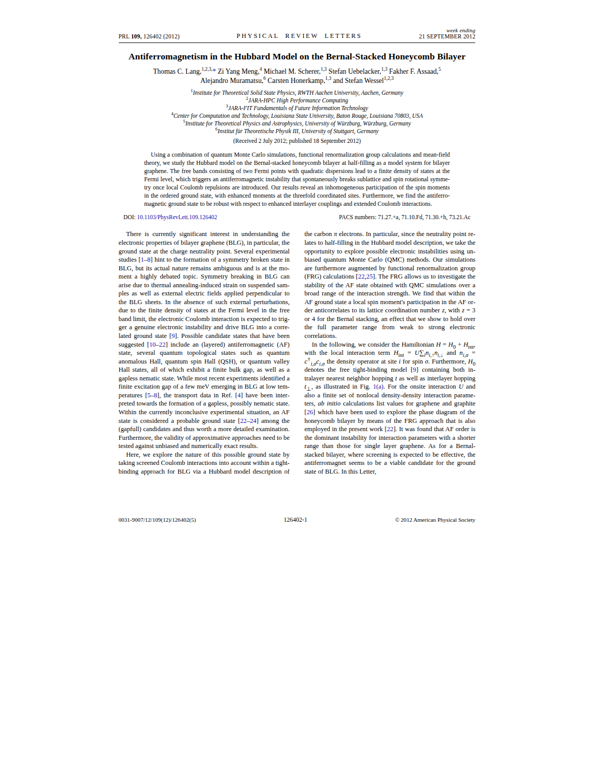PRL 109, 126402 (2012)
PHYSICAL REVIEW LETTERS
week ending21 SEPTEMBER 2012
Antiferromagnetism in the Hubbard Model on the Bernal-Stacked Honeycomb Bilayer
Thomas C. Lang,1,2,3,* Zi Yang Meng,4 Michael M. Scherer,1,3 Stefan Uebelacker,1,3 Fakher F. Assaad,5
Alejandro Muramatsu,6 Carsten Honerkamp,1,3 and Stefan Wessel1,2,3
1Institute for Theoretical Solid State Physics, RWTH Aachen University, Aachen, Germany
2JARA-HPC High Performance Computing
3JARA-FIT Fundamentals of Future Information Technology
4Center for Computation and Technology, Louisiana State University, Baton Rouge, Louisiana 70803, USA
5Institute for Theoretical Physics and Astrophysics, University of Würzburg, Würzburg, Germany
6Institut für Theoretische Physik III, University of Stuttgart, Germany
(Received 2 July 2012; published 18 September 2012)
Using a combination of quantum Monte Carlo simulations, functional renormalization group calculations and mean-field theory, we study the Hubbard model on the Bernal-stacked honeycomb bilayer at half-filling as a model system for bilayer graphene. The free bands consisting of two Fermi points with quadratic dispersions lead to a finite density of states at the Fermi level, which triggers an antiferromagnetic instability that spontaneously breaks sublattice and spin rotational symmetry once local Coulomb repulsions are introduced. Our results reveal an inhomogeneous participation of the spin moments in the ordered ground state, with enhanced moments at the threefold coordinated sites. Furthermore, we find the antiferromagnetic ground state to be robust with respect to enhanced interlayer couplings and extended Coulomb interactions.
DOI: 10.1103/PhysRevLett.109.126402
PACS numbers: 71.27.+a, 71.10.Fd, 71.30.+h, 73.21.Ac
There is currently significant interest in understanding the electronic properties of bilayer graphene (BLG), in particular, the ground state at the charge neutrality point. Several experimental studies [1–8] hint to the formation of a symmetry broken state in BLG, but its actual nature remains ambiguous and is at the moment a highly debated topic. Symmetry breaking in BLG can arise due to thermal annealing-induced strain on suspended samples as well as external electric fields applied perpendicular to the BLG sheets. In the absence of such external perturbations, due to the finite density of states at the Fermi level in the free band limit, the electronic Coulomb interaction is expected to trigger a genuine electronic instability and drive BLG into a correlated ground state [9]. Possible candidate states that have been suggested [10–22] include an (layered) antiferromagnetic (AF) state, several quantum topological states such as quantum anomalous Hall, quantum spin Hall (QSH), or quantum valley Hall states, all of which exhibit a finite bulk gap, as well as a gapless nematic state. While most recent experiments identified a finite excitation gap of a few meV emerging in BLG at low temperatures [5–8], the transport data in Ref. [4] have been interpreted towards the formation of a gapless, possibly nematic state. Within the currently inconclusive experimental situation, an AF state is considered a probable ground state [22–24] among the (gapfull) candidates and thus worth a more detailed examination. Furthermore, the validity of approximative approaches need to be tested against unbiased and numerically exact results.
Here, we explore the nature of this possible ground state by taking screened Coulomb interactions into account within a tight-binding approach for BLG via a Hubbard model description of the carbon π electrons. In particular, since the neutrality point relates to half-filling in the Hubbard model description, we take the opportunity to explore possible electronic instabilities using unbiased quantum Monte Carlo (QMC) methods. Our simulations are furthermore augmented by functional renormalization group (FRG) calculations [22,25]. The FRG allows us to investigate the stability of the AF state obtained with QMC simulations over a broad range of the interaction strength. We find that within the AF ground state a local spin moment's participation in the AF order anticorrelates to its lattice coordination number z, with z = 3 or 4 for the Bernal stacking, an effect that we show to hold over the full parameter range from weak to strong electronic correlations.
In the following, we consider the Hamiltonian H = H0 + Hint, with the local interaction term Hint = U∑ini,↑ni,↓ and ni,σ = c†i,σci,σ the density operator at site i for spin σ. Furthermore, H0 denotes the free tight-binding model [9] containing both intralayer nearest neighbor hopping t as well as interlayer hopping t⊥, as illustrated in Fig. 1(a). For the onsite interaction U and also a finite set of nonlocal density-density interaction parameters, ab initio calculations list values for graphene and graphite [26] which have been used to explore the phase diagram of the honeycomb bilayer by means of the FRG approach that is also employed in the present work [22]. It was found that AF order is the dominant instability for interaction parameters with a shorter range than those for single layer graphene. As for a Bernal-stacked bilayer, where screening is expected to be effective, the antiferromagnet seems to be a viable candidate for the ground state of BLG. In this Letter,
0031-9007/12/109(12)/126402(5)
126402-1
© 2012 American Physical Society